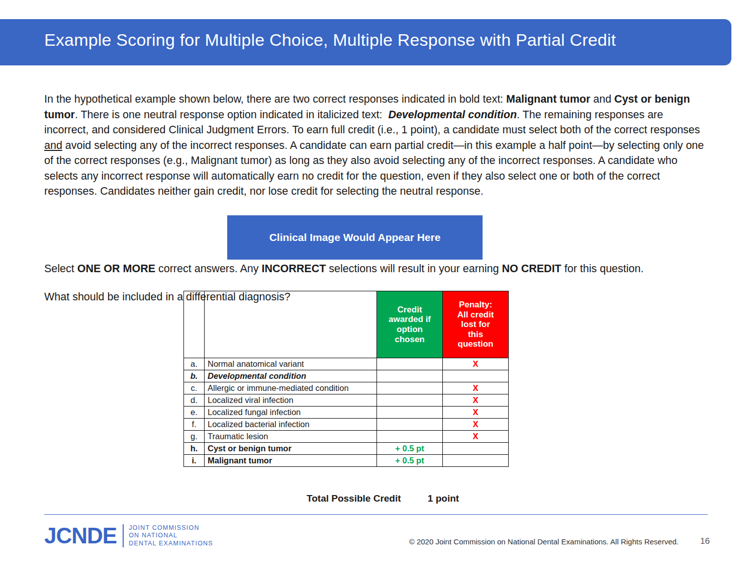Example Scoring for Multiple Choice, Multiple Response with Partial Credit
In the hypothetical example shown below, there are two correct responses indicated in bold text: Malignant tumor and Cyst or benign tumor. There is one neutral response option indicated in italicized text: Developmental condition. The remaining responses are incorrect, and considered Clinical Judgment Errors. To earn full credit (i.e., 1 point), a candidate must select both of the correct responses and avoid selecting any of the incorrect responses. A candidate can earn partial credit—in this example a half point—by selecting only one of the correct responses (e.g., Malignant tumor) as long as they also avoid selecting any of the incorrect responses. A candidate who selects any incorrect response will automatically earn no credit for the question, even if they also select one or both of the correct responses. Candidates neither gain credit, nor lose credit for selecting the neutral response.
Clinical Image Would Appear Here
Select ONE OR MORE correct answers. Any INCORRECT selections will result in your earning NO CREDIT for this question.
What should be included in a differential diagnosis?
| | | Credit awarded if option chosen | Penalty: All credit lost for this question |
| --- | --- | --- | --- |
| a. | Normal anatomical variant | | X |
| b. | Developmental condition | | |
| c. | Allergic or immune-mediated condition | | X |
| d. | Localized viral infection | | X |
| e. | Localized fungal infection | | X |
| f. | Localized bacterial infection | | X |
| g. | Traumatic lesion | | X |
| h. | Cyst or benign tumor | + 0.5 pt | |
| i. | Malignant tumor | + 0.5 pt | |
Total Possible Credit 1 point
JCNDE Joint Commission
on National
Dental Examinations
© 2020 Joint Commission on National Dental Examinations. All Rights Reserved.
16